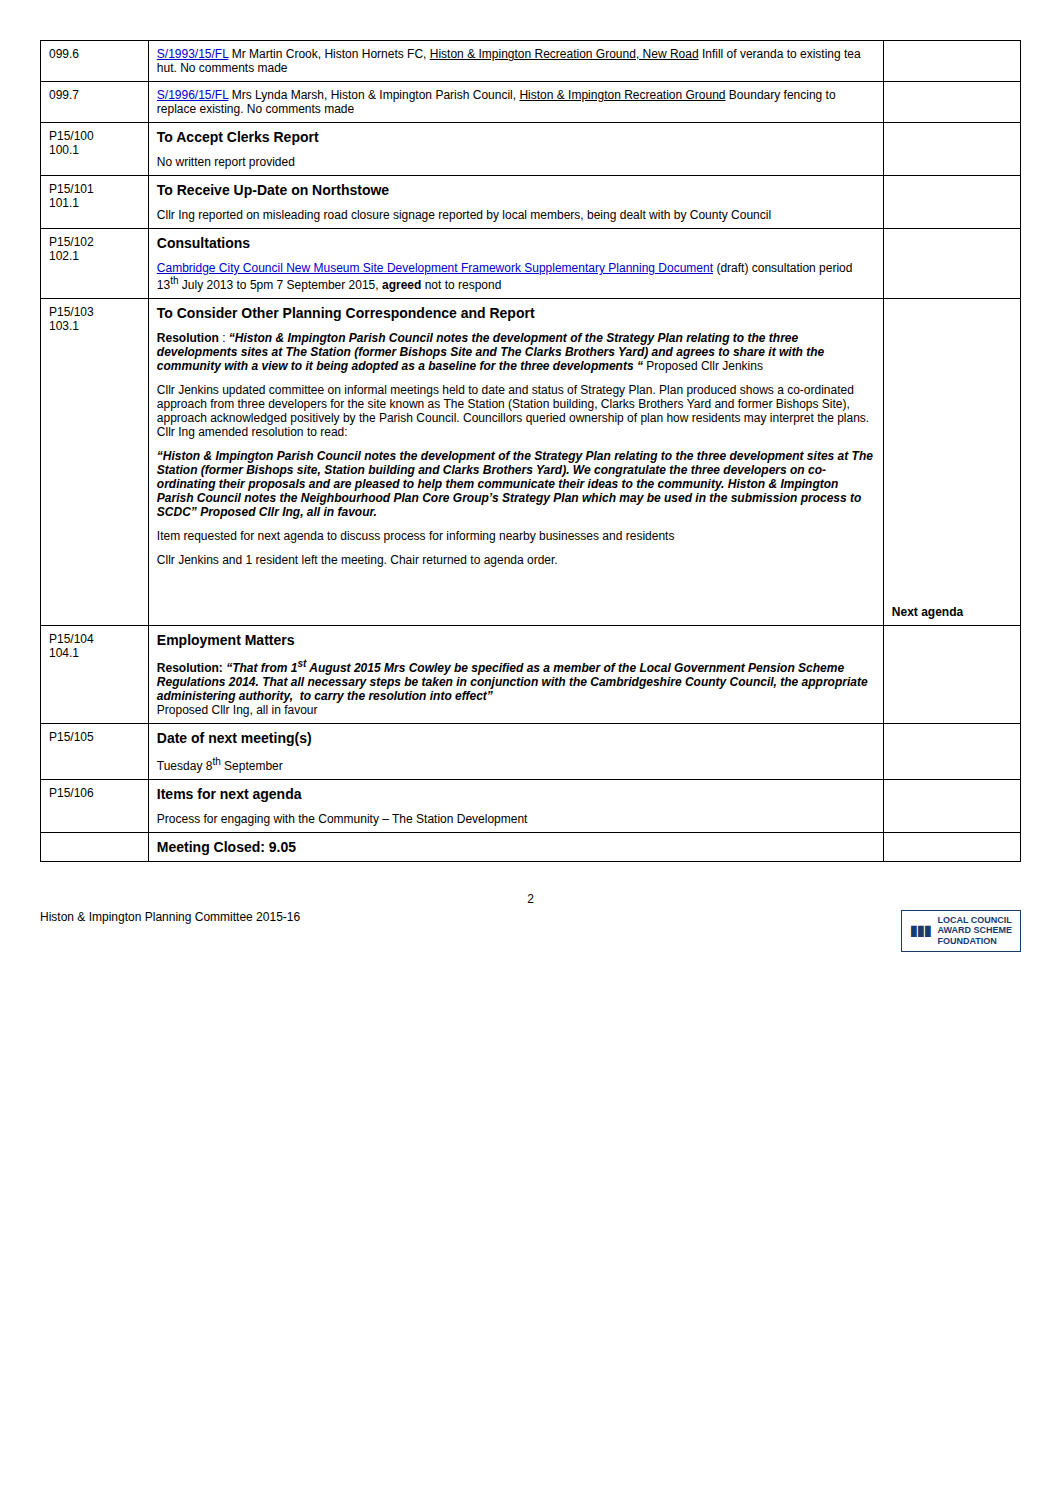| 099.6 | S/1993/15/FL Mr Martin Crook, Histon Hornets FC, Histon & Impington Recreation Ground, New Road Infill of veranda to existing tea hut. No comments made | |
| 099.7 | S/1996/15/FL Mrs Lynda Marsh, Histon & Impington Parish Council, Histon & Impington Recreation Ground Boundary fencing to replace existing. No comments made | |
| P15/100 100.1 | To Accept Clerks Report No written report provided | |
| P15/101 101.1 | To Receive Up-Date on Northstowe Cllr Ing reported on misleading road closure signage reported by local members, being dealt with by County Council | |
| P15/102 102.1 | Consultations Cambridge City Council New Museum Site Development Framework Supplementary Planning Document (draft) consultation period 13 th July 2013 to 5pm 7 September 2015, agreed not to respond | |
| P15/103 103.1 | To Consider Other Planning Correspondence and Report Resolution : “Histon & Impington Parish Council notes the development of the Strategy Plan relating to the three developments sites at The Station (former Bishops Site and The Clarks Brothers Yard) and agrees to share it with the community with a view to it being adopted as a baseline for the three developments “ Proposed Cllr Jenkins Cllr Jenkins updated committee on informal meetings held to date and status of Strategy Plan. Plan produced shows a co-ordinated approach from three developers for the site known as The Station (Station building, Clarks Brothers Yard and former Bishops Site), approach acknowledged positively by the Parish Council. Councillors queried ownership of plan how residents may interpret the plans. Cllr Ing amended resolution to read: “Histon & Impington Parish Council notes the development of the Strategy Plan relating to the three development sites at The Station (former Bishops site, Station building and Clarks Brothers Yard). We congratulate the three developers on co-ordinating their proposals and are pleased to help them communicate their ideas to the community. Histon & Impington Parish Council notes the Neighbourhood Plan Core Group’s Strategy Plan which may be used in the submission process to SCDC” Proposed Cllr Ing, all in favour. Item requested for next agenda to discuss process for informing nearby businesses and residents Cllr Jenkins and 1 resident left the meeting. Chair returned to agenda order. | Next agenda |
| P15/104 104.1 | Employment Matters Resolution: “That from 1 st August 2015 Mrs Cowley be specified as a member of the Local Government Pension Scheme Regulations 2014. That all necessary steps be taken in conjunction with the Cambridgeshire County Council, the appropriate administering authority, to carry the resolution into effect” Proposed Cllr Ing, all in favour | |
| P15/105 | Date of next meeting(s) Tuesday 8 th September | |
| P15/106 | Items for next agenda Process for engaging with the Community – The Station Development | |
| | Meeting Closed: 9.05 | |
2
Histon & Impington Planning Committee 2015-16
▮▮▮LOCAL COUNCIL
AWARD SCHEME
FOUNDATION